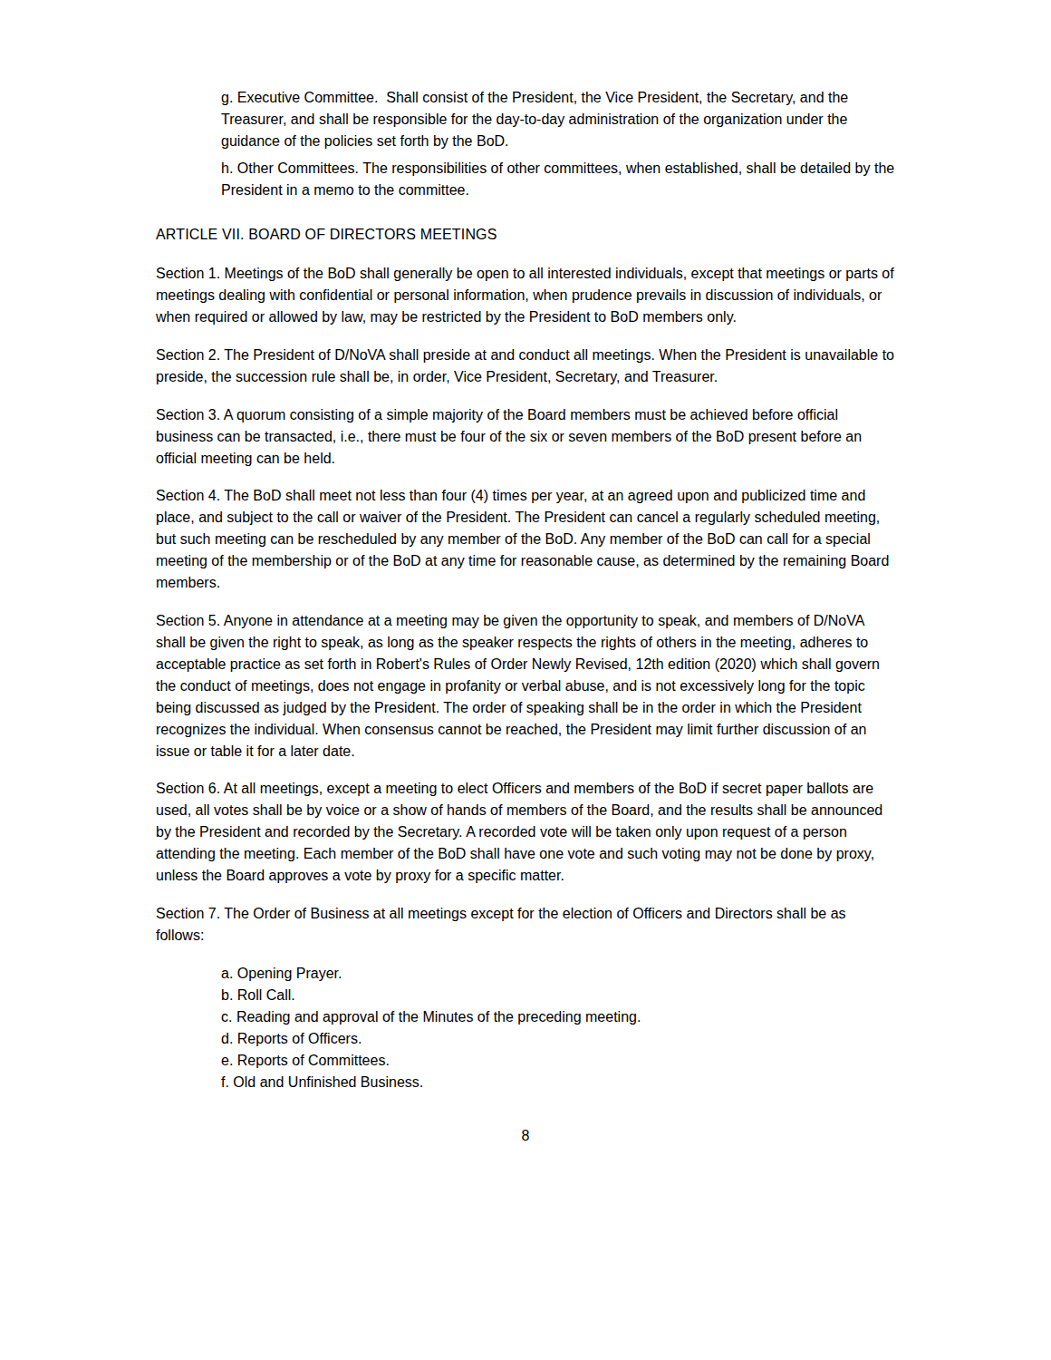g. Executive Committee. Shall consist of the President, the Vice President, the Secretary, and the Treasurer, and shall be responsible for the day-to-day administration of the organization under the guidance of the policies set forth by the BoD.
h. Other Committees. The responsibilities of other committees, when established, shall be detailed by the President in a memo to the committee.
ARTICLE VII. BOARD OF DIRECTORS MEETINGS
Section 1. Meetings of the BoD shall generally be open to all interested individuals, except that meetings or parts of meetings dealing with confidential or personal information, when prudence prevails in discussion of individuals, or when required or allowed by law, may be restricted by the President to BoD members only.
Section 2. The President of D/NoVA shall preside at and conduct all meetings. When the President is unavailable to preside, the succession rule shall be, in order, Vice President, Secretary, and Treasurer.
Section 3. A quorum consisting of a simple majority of the Board members must be achieved before official business can be transacted, i.e., there must be four of the six or seven members of the BoD present before an official meeting can be held.
Section 4. The BoD shall meet not less than four (4) times per year, at an agreed upon and publicized time and place, and subject to the call or waiver of the President. The President can cancel a regularly scheduled meeting, but such meeting can be rescheduled by any member of the BoD. Any member of the BoD can call for a special meeting of the membership or of the BoD at any time for reasonable cause, as determined by the remaining Board members.
Section 5. Anyone in attendance at a meeting may be given the opportunity to speak, and members of D/NoVA shall be given the right to speak, as long as the speaker respects the rights of others in the meeting, adheres to acceptable practice as set forth in Robert's Rules of Order Newly Revised, 12th edition (2020) which shall govern the conduct of meetings, does not engage in profanity or verbal abuse, and is not excessively long for the topic being discussed as judged by the President. The order of speaking shall be in the order in which the President recognizes the individual. When consensus cannot be reached, the President may limit further discussion of an issue or table it for a later date.
Section 6. At all meetings, except a meeting to elect Officers and members of the BoD if secret paper ballots are used, all votes shall be by voice or a show of hands of members of the Board, and the results shall be announced by the President and recorded by the Secretary. A recorded vote will be taken only upon request of a person attending the meeting. Each member of the BoD shall have one vote and such voting may not be done by proxy, unless the Board approves a vote by proxy for a specific matter.
Section 7. The Order of Business at all meetings except for the election of Officers and Directors shall be as follows:
a. Opening Prayer.
b. Roll Call.
c. Reading and approval of the Minutes of the preceding meeting.
d. Reports of Officers.
e. Reports of Committees.
f. Old and Unfinished Business.
8